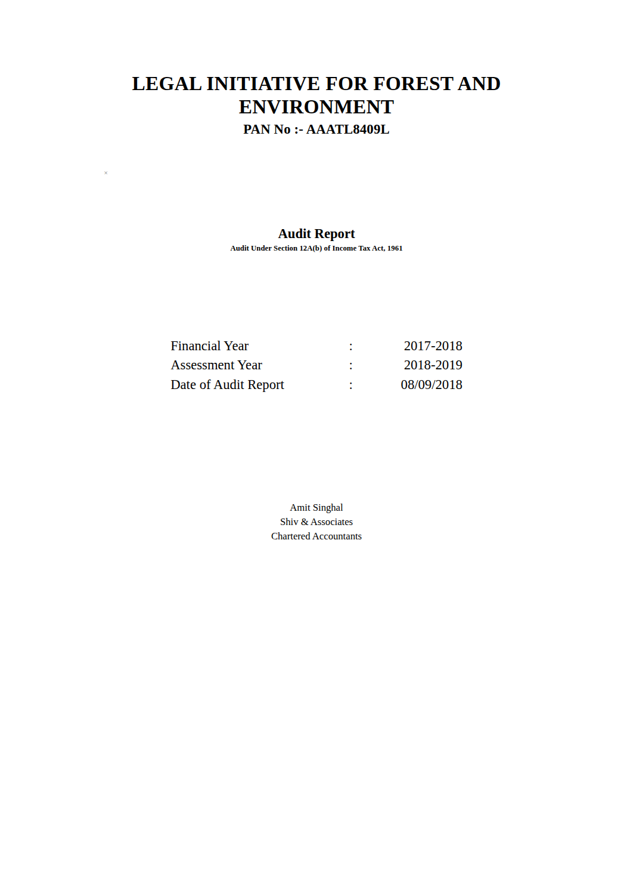×
LEGAL INITIATIVE FOR FOREST AND
ENVIRONMENT
PAN No :- AAATL8409L
Audit Report
Audit Under Section 12A(b) of Income Tax Act, 1961
| Financial Year | : | 2017-2018 |
| Assessment Year | : | 2018-2019 |
| Date of Audit Report | : | 08/09/2018 |
Amit Singhal
Shiv & Associates
Chartered Accountants